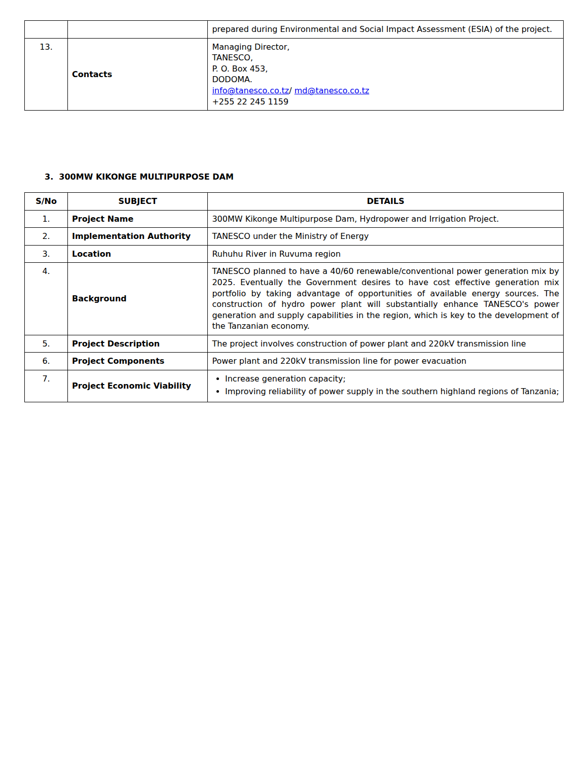| | | prepared during Environmental and Social Impact Assessment (ESIA) of the project. |
| 13. | Contacts | Managing Director, TANESCO, P. O. Box 453, DODOMA. info@tanesco.co.tz / md@tanesco.co.tz +255 22 245 1159 |
3. 300MW KIKONGE MULTIPURPOSE DAM
| S/No | SUBJECT | DETAILS |
| --- | --- | --- |
| 1. | Project Name | 300MW Kikonge Multipurpose Dam, Hydropower and Irrigation Project. |
| 2. | Implementation Authority | TANESCO under the Ministry of Energy |
| 3. | Location | Ruhuhu River in Ruvuma region |
| 4. | Background | TANESCO planned to have a 40/60 renewable/conventional power generation mix by 2025. Eventually the Government desires to have cost effective generation mix portfolio by taking advantage of opportunities of available energy sources. The construction of hydro power plant will substantially enhance TANESCO's power generation and supply capabilities in the region, which is key to the development of the Tanzanian economy. |
| 5. | Project Description | The project involves construction of power plant and 220kV transmission line |
| 6. | Project Components | Power plant and 220kV transmission line for power evacuation |
| 7. | Project Economic Viability | Increase generation capacity; Improving reliability of power supply in the southern highland regions of Tanzania; |